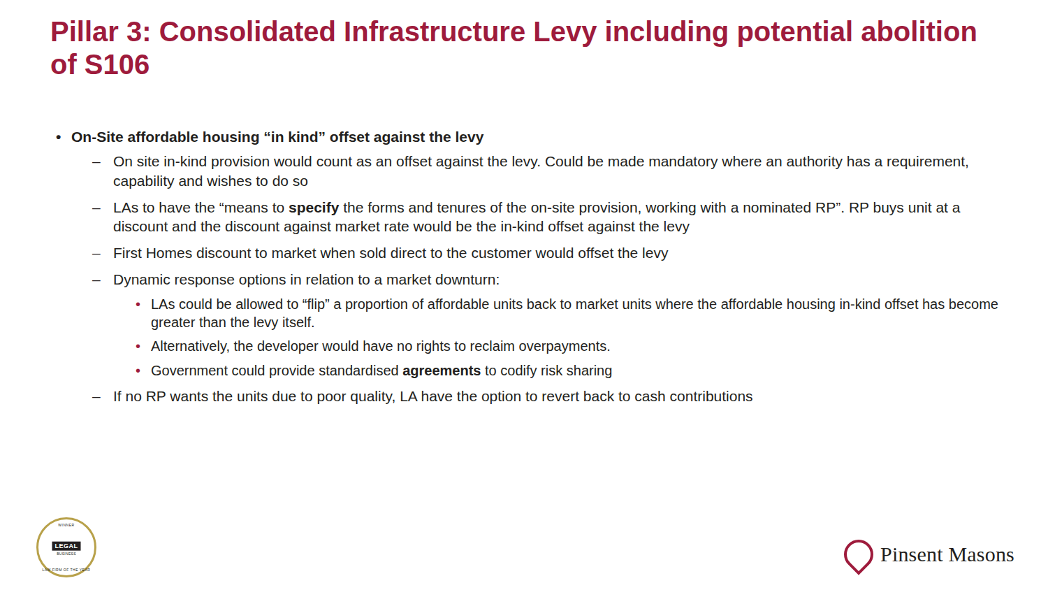Pillar 3: Consolidated Infrastructure Levy including potential abolition of S106
•On-Site affordable housing “in kind” offset against the levy
–On site in-kind provision would count as an offset against the levy. Could be made mandatory where an authority has a requirement, capability and wishes to do so
–LAs to have the “means to specify the forms and tenures of the on-site provision, working with a nominated RP”. RP buys unit at a discount and the discount against market rate would be the in-kind offset against the levy
–First Homes discount to market when sold direct to the customer would offset the levy
–Dynamic response options in relation to a market downturn:
•LAs could be allowed to “flip” a proportion of affordable units back to market units where the affordable housing in-kind offset has become greater than the levy itself.
•Alternatively, the developer would have no rights to reclaim overpayments.
•Government could provide standardised agreements to codify risk sharing
–If no RP wants the units due to poor quality, LA have the option to revert back to cash contributions
WINNER
LEGAL
BUSINESS
LAW FIRM OF THE YEAR
Pinsent Masons